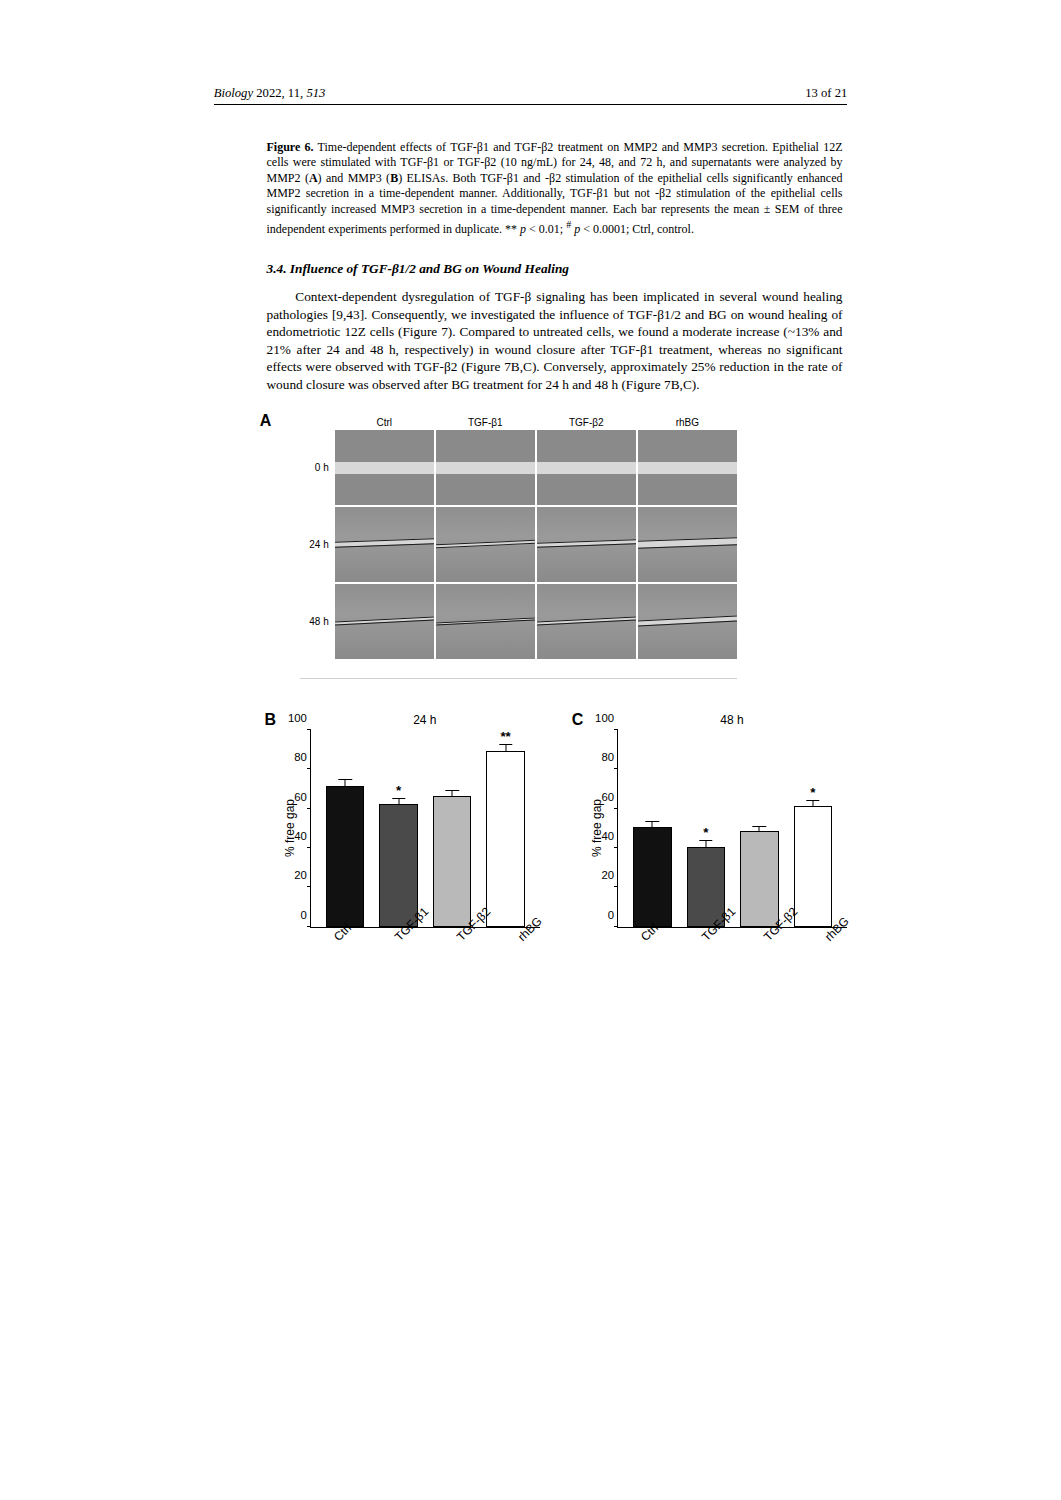Biology 2022, 11, 513
13 of 21
Figure 6. Time-dependent effects of TGF-β1 and TGF-β2 treatment on MMP2 and MMP3 secretion. Epithelial 12Z cells were stimulated with TGF-β1 or TGF-β2 (10 ng/mL) for 24, 48, and 72 h, and supernatants were analyzed by MMP2 (A) and MMP3 (B) ELISAs. Both TGF-β1 and -β2 stimulation of the epithelial cells significantly enhanced MMP2 secretion in a time-dependent manner. Additionally, TGF-β1 but not -β2 stimulation of the epithelial cells significantly increased MMP3 secretion in a time-dependent manner. Each bar represents the mean ± SEM of three independent experiments performed in duplicate. ** p < 0.01; # p < 0.0001; Ctrl, control.
3.4. Influence of TGF-β1/2 and BG on Wound Healing
Context-dependent dysregulation of TGF-β signaling has been implicated in several wound healing pathologies [9,43]. Consequently, we investigated the influence of TGF-β1/2 and BG on wound healing of endometriotic 12Z cells (Figure 7). Compared to untreated cells, we found a moderate increase (~13% and 21% after 24 and 48 h, respectively) in wound closure after TGF-β1 treatment, whereas no significant effects were observed with TGF-β2 (Figure 7B,C). Conversely, approximately 25% reduction in the rate of wound closure was observed after BG treatment for 24 h and 48 h (Figure 7B,C).
A
Ctrl
TGF-β1
TGF-β2
rhBG
0 h
24 h
48 h
B
24 h
% free gap 0 20 40 60 80 100
*
**
Ctrl TGF-β1 TGF-β2 rhBG
C
48 h
% free gap 0 20 40 60 80 100
*
*
Ctrl TGF-β1 TGF-β2 rhBG